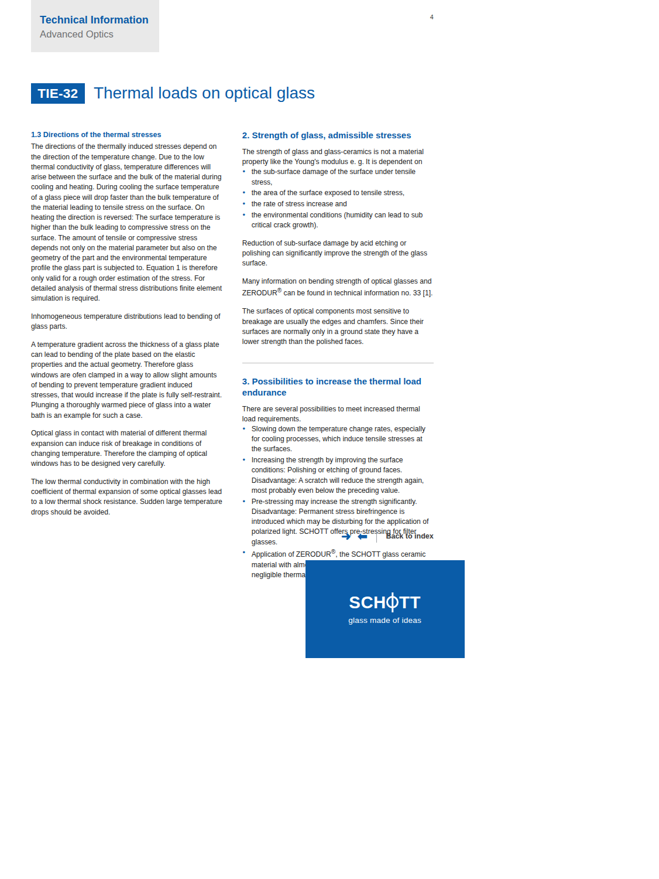4
Technical Information
Advanced Optics
TIE-32
Thermal loads on optical glass
1.3 Directions of the thermal stresses
The directions of the thermally induced stresses depend on the direction of the temperature change. Due to the low thermal conductivity of glass, temperature differences will arise between the surface and the bulk of the material during cooling and heating. During cooling the surface temperature of a glass piece will drop faster than the bulk temperature of the material leading to tensile stress on the surface. On heating the direction is reversed: The surface temperature is higher than the bulk leading to compressive stress on the surface. The amount of tensile or compressive stress depends not only on the material parameter but also on the geometry of the part and the environmental temperature profile the glass part is subjected to. Equation 1 is therefore only valid for a rough order estimation of the stress. For detailed analysis of thermal stress distributions finite element simulation is required.
Inhomogeneous temperature distributions lead to bending of glass parts.
A temperature gradient across the thickness of a glass plate can lead to bending of the plate based on the elastic properties and the actual geometry. Therefore glass windows are ofen clamped in a way to allow slight amounts of bending to prevent temperature gradient induced stresses, that would increase if the plate is fully self-restraint. Plunging a thoroughly warmed piece of glass into a water bath is an example for such a case.
Optical glass in contact with material of different thermal expansion can induce risk of breakage in conditions of changing temperature. Therefore the clamping of optical windows has to be designed very carefully.
The low thermal conductivity in combination with the high coefficient of thermal expansion of some optical glasses lead to a low thermal shock resistance. Sudden large temperature drops should be avoided.
2. Strength of glass, admissible stresses
The strength of glass and glass-ceramics is not a material property like the Young's modulus e. g. It is dependent on
the sub-surface damage of the surface under tensile stress,
the area of the surface exposed to tensile stress,
the rate of stress increase and
the environmental conditions (humidity can lead to sub critical crack growth).
Reduction of sub-surface damage by acid etching or polishing can significantly improve the strength of the glass surface.
Many information on bending strength of optical glasses and ZERODUR® can be found in technical information no. 33 [1].
The surfaces of optical components most sensitive to breakage are usually the edges and chamfers. Since their surfaces are normally only in a ground state they have a lower strength than the polished faces.
3. Possibilities to increase the thermal load endurance
There are several possibilities to meet increased thermal load requirements.
Slowing down the temperature change rates, especially for cooling processes, which induce tensile stresses at the surfaces.
Increasing the strength by improving the surface conditions: Polishing or etching of ground faces. Disadvantage: A scratch will reduce the strength again, most probably even below the preceding value.
Pre-stressing may increase the strength significantly. Disadvantage: Permanent stress birefringence is introduced which may be disturbing for the application of polarized light. SCHOTT offers pre-stressing for filter glasses.
Application of ZERODUR®, the SCHOTT glass ceramic material with almost zero thermal expansion and hence a negligible thermal stress factor.
➜ ⬅ Back to index
SCH TT
glass made of ideas